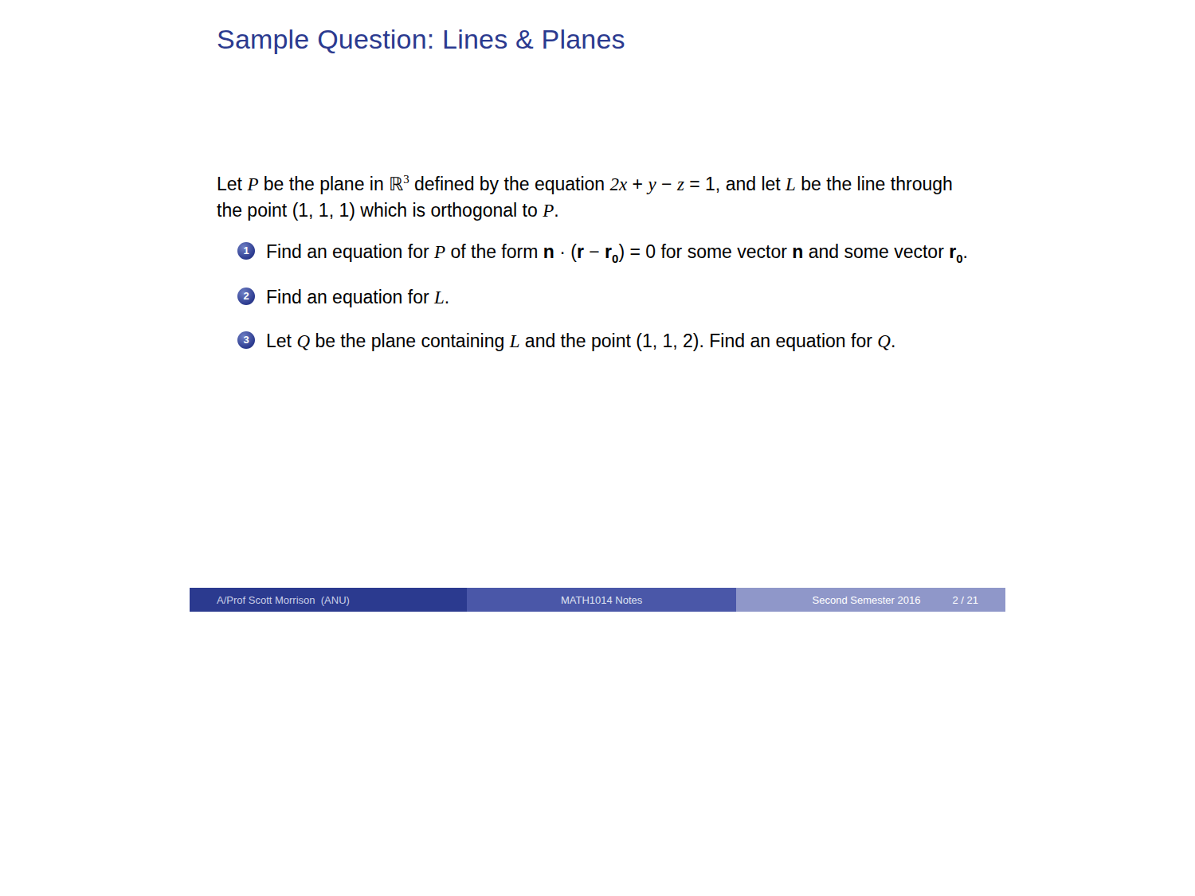Sample Question: Lines & Planes
Let P be the plane in ℝ3 defined by the equation 2x + y − z = 1, and let L be the line through the point (1, 1, 1) which is orthogonal to P.
1 Find an equation for P of the form n · (r − r0) = 0 for some vector n and some vector r0.
2 Find an equation for L.
3 Let Q be the plane containing L and the point (1, 1, 2). Find an equation for Q.
A/Prof Scott Morrison (ANU)
MATH1014 Notes
Second Semester 20162 / 21